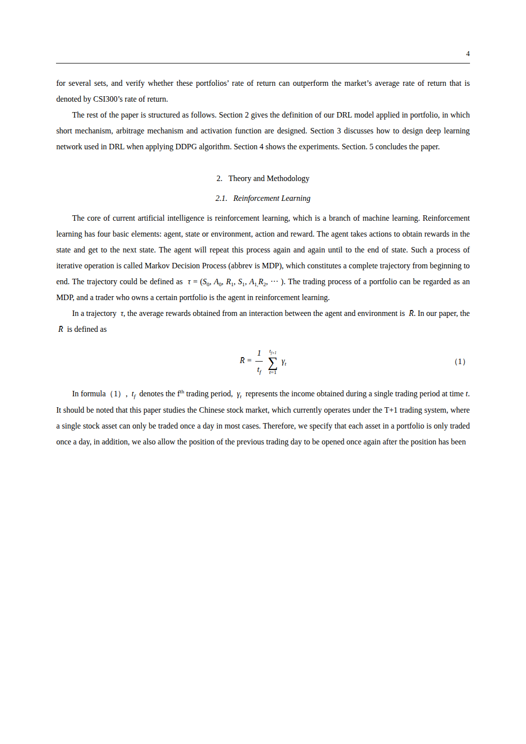4
for several sets, and verify whether these portfolios’ rate of return can outperform the market’s average rate of return that is denoted by CSI300’s rate of return.
The rest of the paper is structured as follows. Section 2 gives the definition of our DRL model applied in portfolio, in which short mechanism, arbitrage mechanism and activation function are designed. Section 3 discusses how to design deep learning network used in DRL when applying DDPG algorithm. Section 4 shows the experiments. Section. 5 concludes the paper.
2. Theory and Methodology
2.1. Reinforcement Learning
The core of current artificial intelligence is reinforcement learning, which is a branch of machine learning. Reinforcement learning has four basic elements: agent, state or environment, action and reward. The agent takes actions to obtain rewards in the state and get to the next state. The agent will repeat this process again and again until to the end of state. Such a process of iterative operation is called Markov Decision Process (abbrev is MDP), which constitutes a complete trajectory from beginning to end. The trajectory could be defined as τ = (S0, A0, R1, S1, A1,R2, ··· ). The trading process of a portfolio can be regarded as an MDP, and a trader who owns a certain portfolio is the agent in reinforcement learning.
In a trajectory τ, the average rewards obtained from an interaction between the agent and environment is R̄. In our paper, the R̄ is defined as
R̄ = 1 tf tf+1 ∑ t=1 γt （1）
In formula（1）, tf denotes the fth trading period, γt represents the income obtained during a single trading period at time t. It should be noted that this paper studies the Chinese stock market, which currently operates under the T+1 trading system, where a single stock asset can only be traded once a day in most cases. Therefore, we specify that each asset in a portfolio is only traded once a day, in addition, we also allow the position of the previous trading day to be opened once again after the position has been